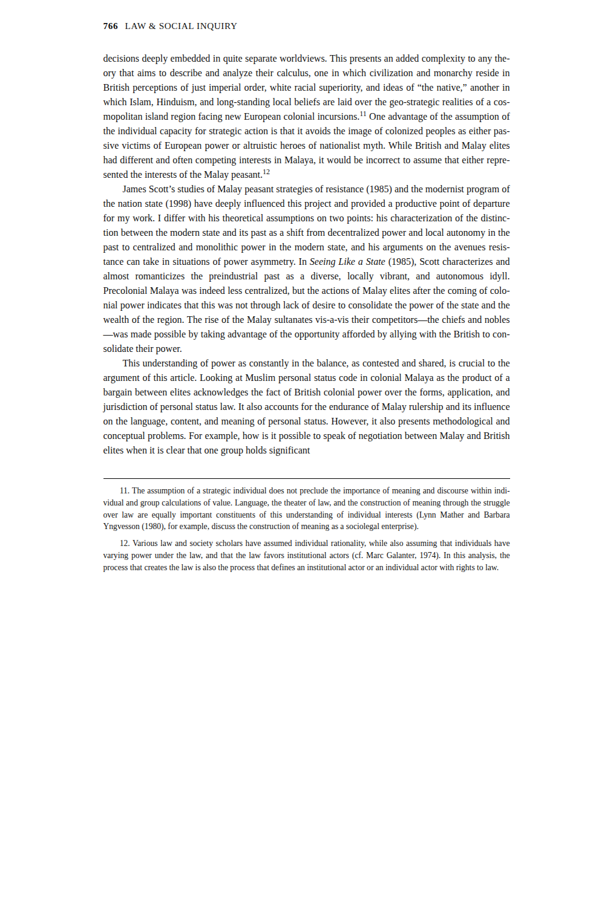766 LAW & SOCIAL INQUIRY
decisions deeply embedded in quite separate worldviews. This presents an added complexity to any theory that aims to describe and analyze their calculus, one in which civilization and monarchy reside in British perceptions of just imperial order, white racial superiority, and ideas of “the native,” another in which Islam, Hinduism, and long-standing local beliefs are laid over the geo-strategic realities of a cosmopolitan island region facing new European colonial incursions.11 One advantage of the assumption of the individual capacity for strategic action is that it avoids the image of colonized peoples as either passive victims of European power or altruistic heroes of nationalist myth. While British and Malay elites had different and often competing interests in Malaya, it would be incorrect to assume that either represented the interests of the Malay peasant.12
James Scott’s studies of Malay peasant strategies of resistance (1985) and the modernist program of the nation state (1998) have deeply influenced this project and provided a productive point of departure for my work. I differ with his theoretical assumptions on two points: his characterization of the distinction between the modern state and its past as a shift from decentralized power and local autonomy in the past to centralized and monolithic power in the modern state, and his arguments on the avenues resistance can take in situations of power asymmetry. In Seeing Like a State (1985), Scott characterizes and almost romanticizes the preindustrial past as a diverse, locally vibrant, and autonomous idyll. Precolonial Malaya was indeed less centralized, but the actions of Malay elites after the coming of colonial power indicates that this was not through lack of desire to consolidate the power of the state and the wealth of the region. The rise of the Malay sultanates vis-a-vis their competitors—the chiefs and nobles—was made possible by taking advantage of the opportunity afforded by allying with the British to consolidate their power.
This understanding of power as constantly in the balance, as contested and shared, is crucial to the argument of this article. Looking at Muslim personal status code in colonial Malaya as the product of a bargain between elites acknowledges the fact of British colonial power over the forms, application, and jurisdiction of personal status law. It also accounts for the endurance of Malay rulership and its influence on the language, content, and meaning of personal status. However, it also presents methodological and conceptual problems. For example, how is it possible to speak of negotiation between Malay and British elites when it is clear that one group holds significant
11. The assumption of a strategic individual does not preclude the importance of meaning and discourse within individual and group calculations of value. Language, the theater of law, and the construction of meaning through the struggle over law are equally important constituents of this understanding of individual interests (Lynn Mather and Barbara Yngvesson (1980), for example, discuss the construction of meaning as a sociolegal enterprise).
12. Various law and society scholars have assumed individual rationality, while also assuming that individuals have varying power under the law, and that the law favors institutional actors (cf. Marc Galanter, 1974). In this analysis, the process that creates the law is also the process that defines an institutional actor or an individual actor with rights to law.